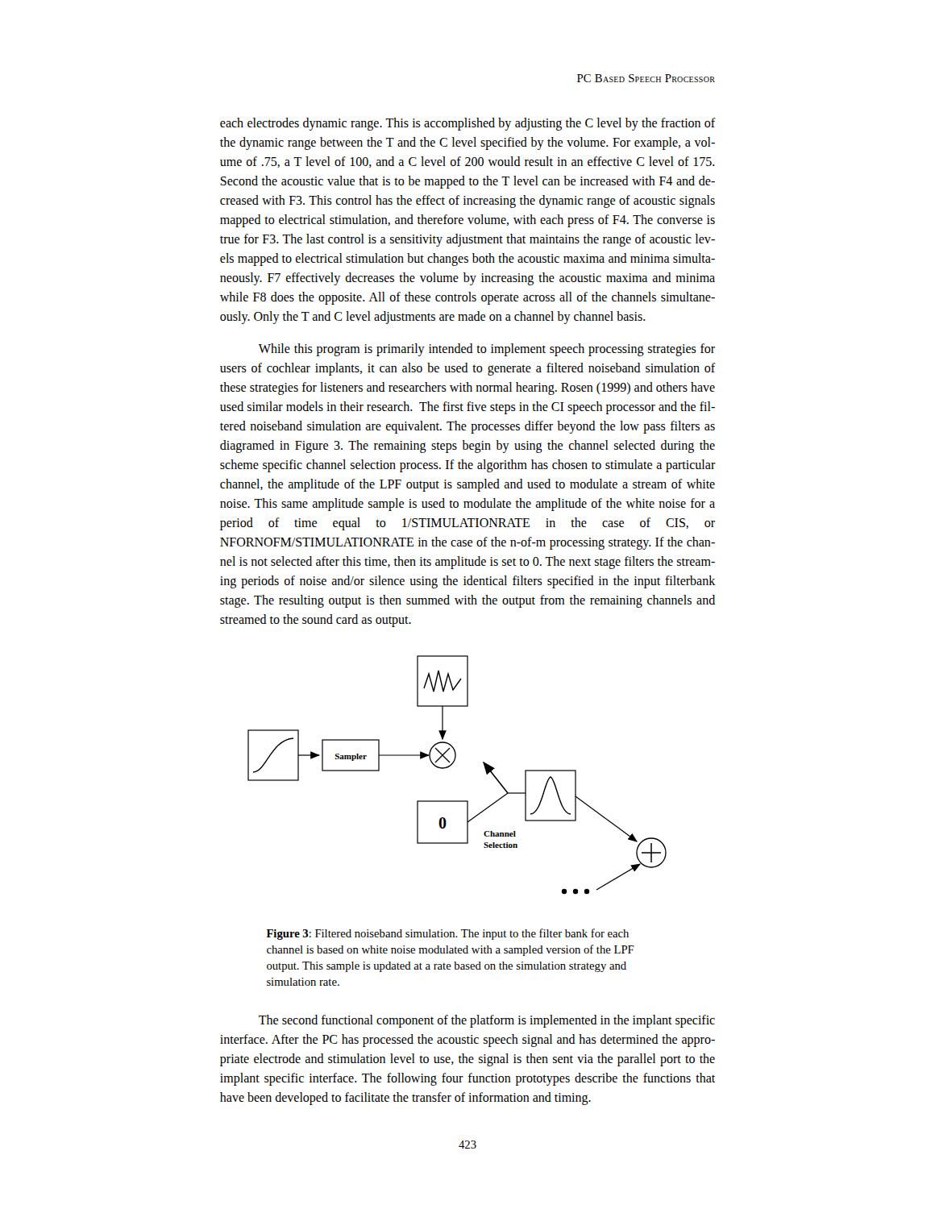PC Based Speech Processor
each electrodes dynamic range. This is accomplished by adjusting the C level by the fraction of the dynamic range between the T and the C level specified by the volume. For example, a volume of .75, a T level of 100, and a C level of 200 would result in an effective C level of 175. Second the acoustic value that is to be mapped to the T level can be increased with F4 and decreased with F3. This control has the effect of increasing the dynamic range of acoustic signals mapped to electrical stimulation, and therefore volume, with each press of F4. The converse is true for F3. The last control is a sensitivity adjustment that maintains the range of acoustic levels mapped to electrical stimulation but changes both the acoustic maxima and minima simultaneously. F7 effectively decreases the volume by increasing the acoustic maxima and minima while F8 does the opposite. All of these controls operate across all of the channels simultaneously. Only the T and C level adjustments are made on a channel by channel basis.
While this program is primarily intended to implement speech processing strategies for users of cochlear implants, it can also be used to generate a filtered noiseband simulation of these strategies for listeners and researchers with normal hearing. Rosen (1999) and others have used similar models in their research. The first five steps in the CI speech processor and the filtered noiseband simulation are equivalent. The processes differ beyond the low pass filters as diagramed in Figure 3. The remaining steps begin by using the channel selected during the scheme specific channel selection process. If the algorithm has chosen to stimulate a particular channel, the amplitude of the LPF output is sampled and used to modulate a stream of white noise. This same amplitude sample is used to modulate the amplitude of the white noise for a period of time equal to 1/STIMULATIONRATE in the case of CIS, or NFORNOFM/STIMULATIONRATE in the case of the n-of-m processing strategy. If the channel is not selected after this time, then its amplitude is set to 0. The next stage filters the streaming periods of noise and/or silence using the identical filters specified in the input filterbank stage. The resulting output is then summed with the output from the remaining channels and streamed to the sound card as output.
Sampler 0 Channel Selection
Figure 3: Filtered noiseband simulation. The input to the filter bank for each channel is based on white noise modulated with a sampled version of the LPF output. This sample is updated at a rate based on the simulation strategy and simulation rate.
The second functional component of the platform is implemented in the implant specific interface. After the PC has processed the acoustic speech signal and has determined the appropriate electrode and stimulation level to use, the signal is then sent via the parallel port to the implant specific interface. The following four function prototypes describe the functions that have been developed to facilitate the transfer of information and timing.
423